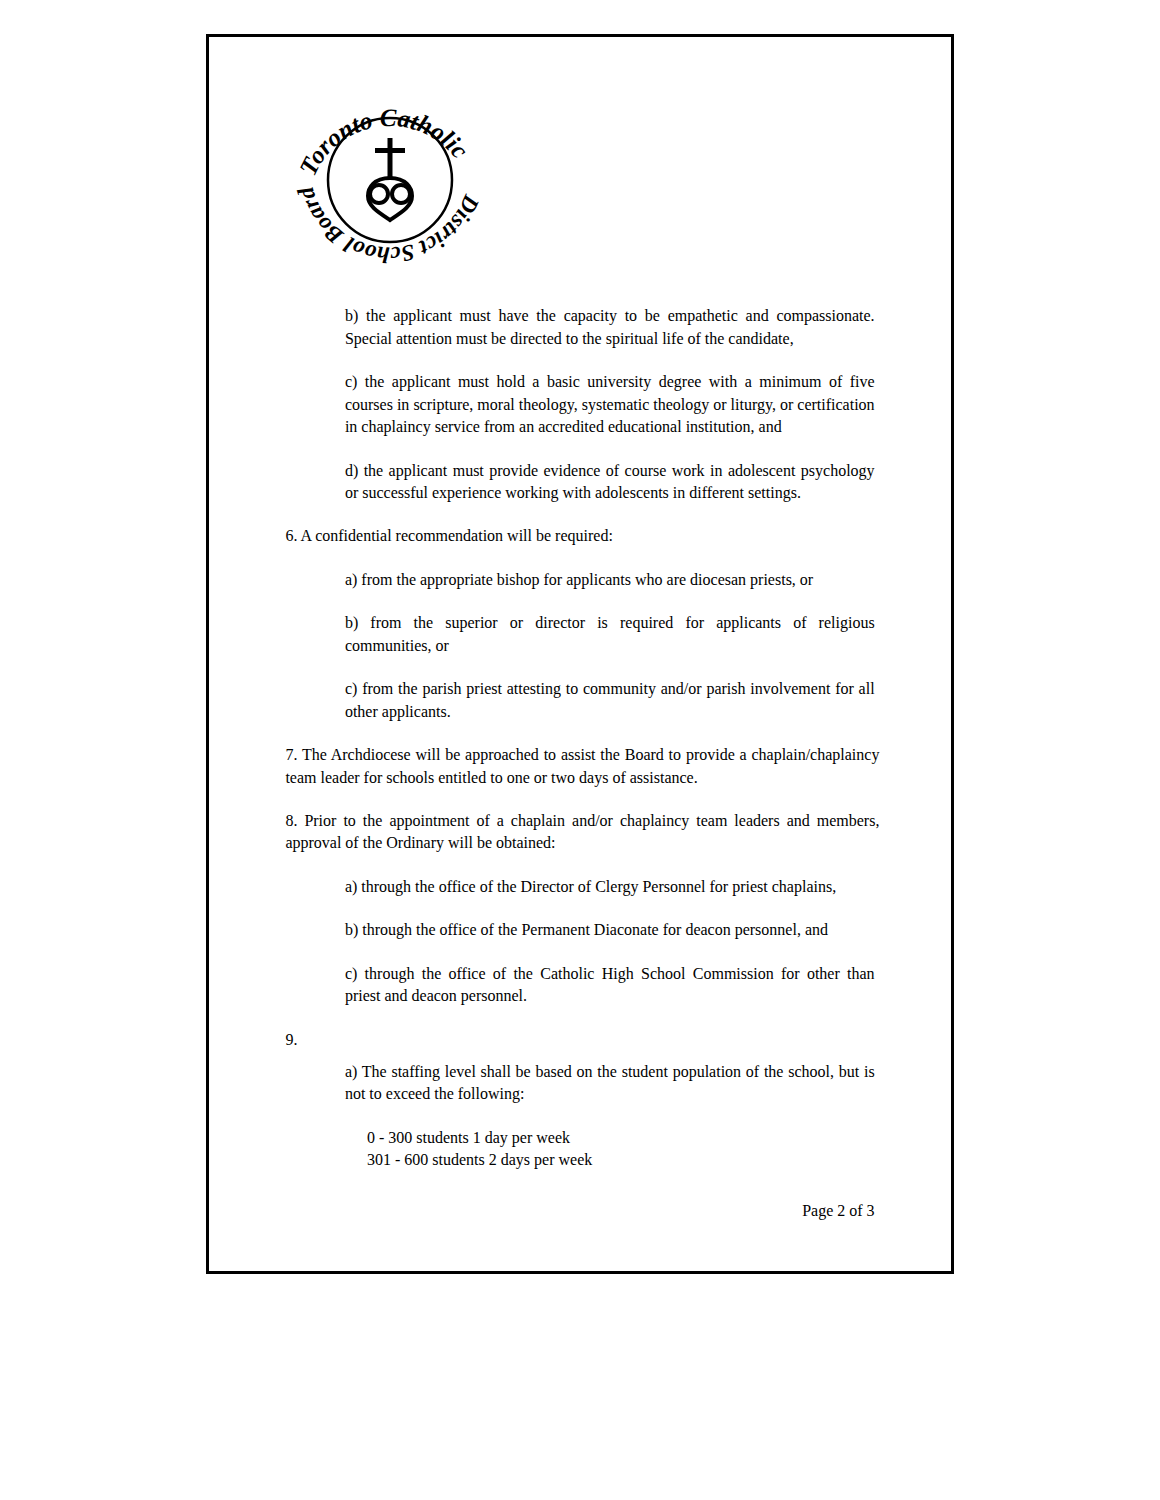Toronto Catholic District School Board
b) the applicant must have the capacity to be empathetic and compassionate. Special attention must be directed to the spiritual life of the candidate,
c) the applicant must hold a basic university degree with a minimum of five courses in scripture, moral theology, systematic theology or liturgy, or certification in chaplaincy service from an accredited educational institution, and
d) the applicant must provide evidence of course work in adolescent psychology or successful experience working with adolescents in different settings.
6. A confidential recommendation will be required:
a) from the appropriate bishop for applicants who are diocesan priests, or
b) from the superior or director is required for applicants of religious communities, or
c) from the parish priest attesting to community and/or parish involvement for all other applicants.
7. The Archdiocese will be approached to assist the Board to provide a chaplain/chaplaincy team leader for schools entitled to one or two days of assistance.
8. Prior to the appointment of a chaplain and/or chaplaincy team leaders and members, approval of the Ordinary will be obtained:
a) through the office of the Director of Clergy Personnel for priest chaplains,
b) through the office of the Permanent Diaconate for deacon personnel, and
c) through the office of the Catholic High School Commission for other than priest and deacon personnel.
9.
a) The staffing level shall be based on the student population of the school, but is not to exceed the following:
0 - 300 students 1 day per week
301 - 600 students 2 days per week
Page 2 of 3